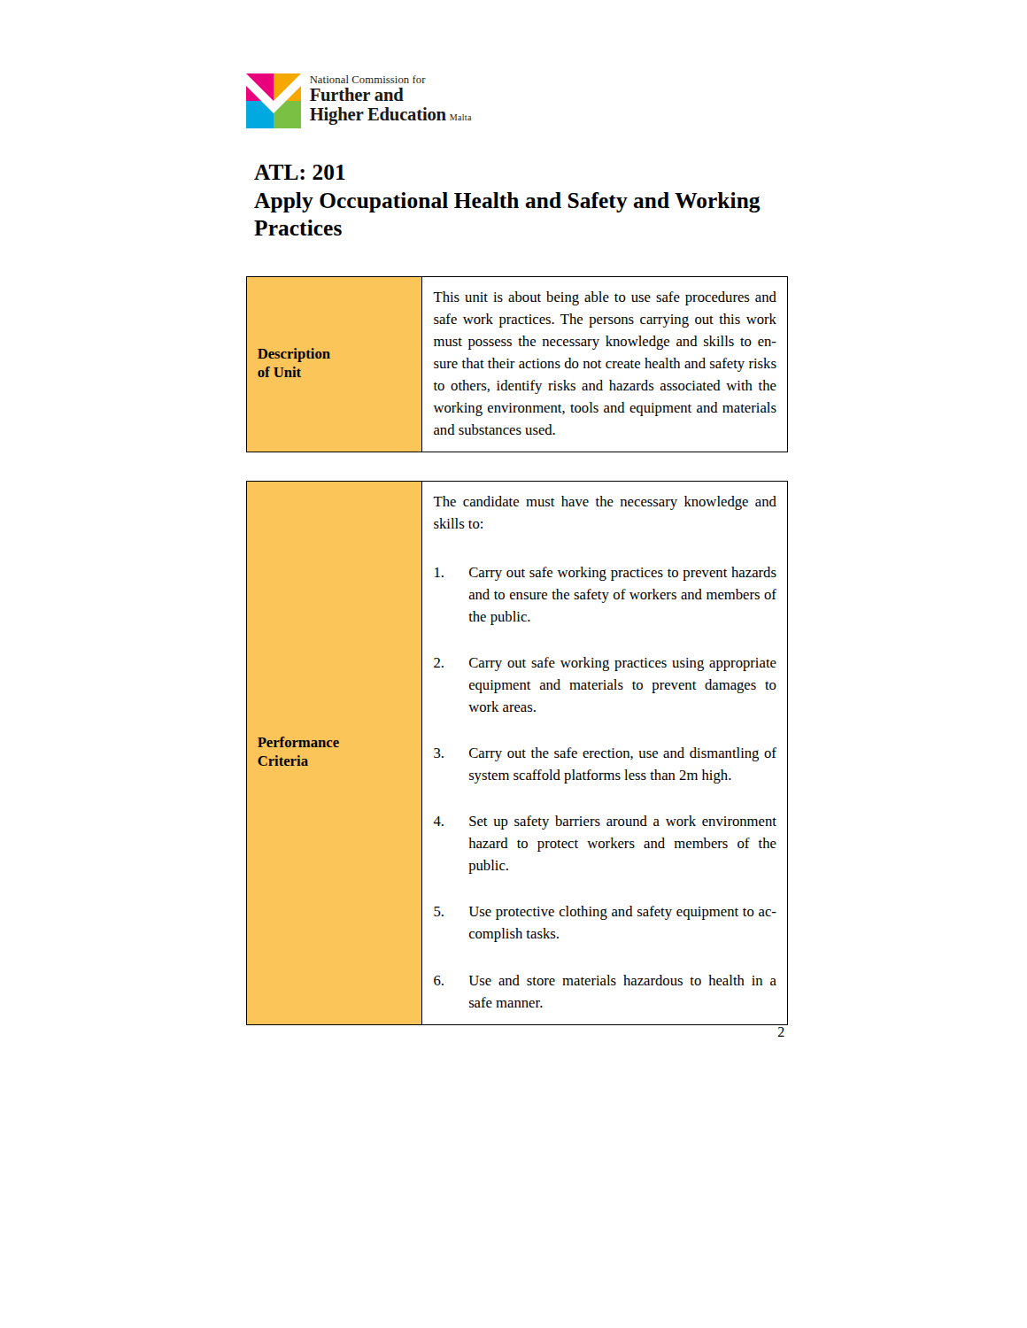National Commission for
Further and
Higher EducationMalta
ATL: 201Apply Occupational Health and Safety and Working Practices
| Description of Unit | This unit is about being able to use safe procedures and safe work practices. The persons carrying out this work must possess the necessary knowledge and skills to ensure that their actions do not create health and safety risks to others, identify risks and hazards associated with the working environment, tools and equipment and materials and substances used. |
| Performance Criteria | The candidate must have the necessary knowledge and skills to: Carry out safe working practices to prevent hazards and to ensure the safety of workers and members of the public. Carry out safe working practices using appropriate equipment and materials to prevent damages to work areas. Carry out the safe erection, use and dismantling of system scaffold platforms less than 2m high. Set up safety barriers around a work environment hazard to protect workers and members of the public. Use protective clothing and safety equipment to accomplish tasks. Use and store materials hazardous to health in a safe manner. |
2